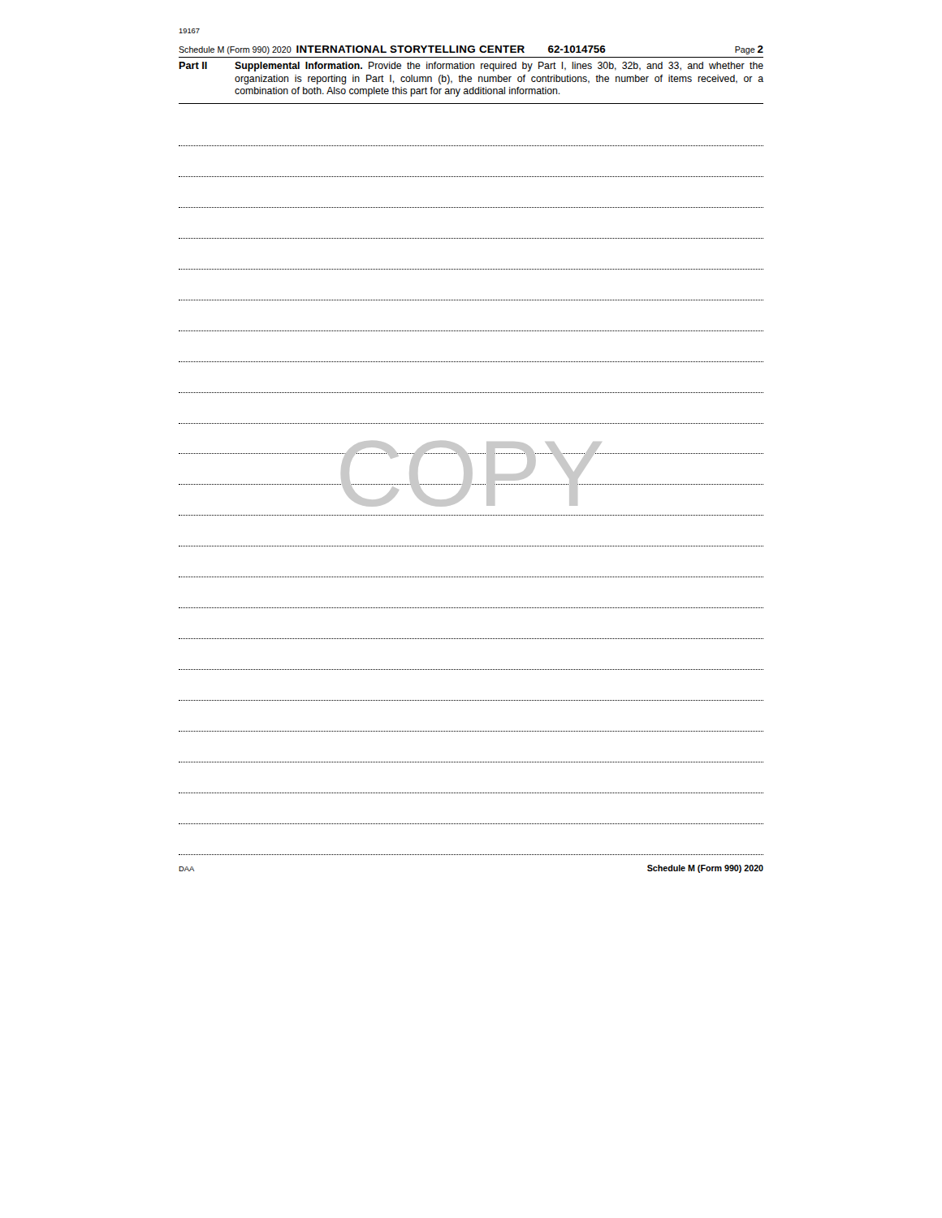19167
Schedule M (Form 990) 2020 INTERNATIONAL STORYTELLING CENTER 62-1014756 Page 2
Part II
Supplemental Information. Provide the information required by Part I, lines 30b, 32b, and 33, and whether the organization is reporting in Part I, column (b), the number of contributions, the number of items received, or a combination of both. Also complete this part for any additional information.
COPY
DAA Schedule M (Form 990) 2020